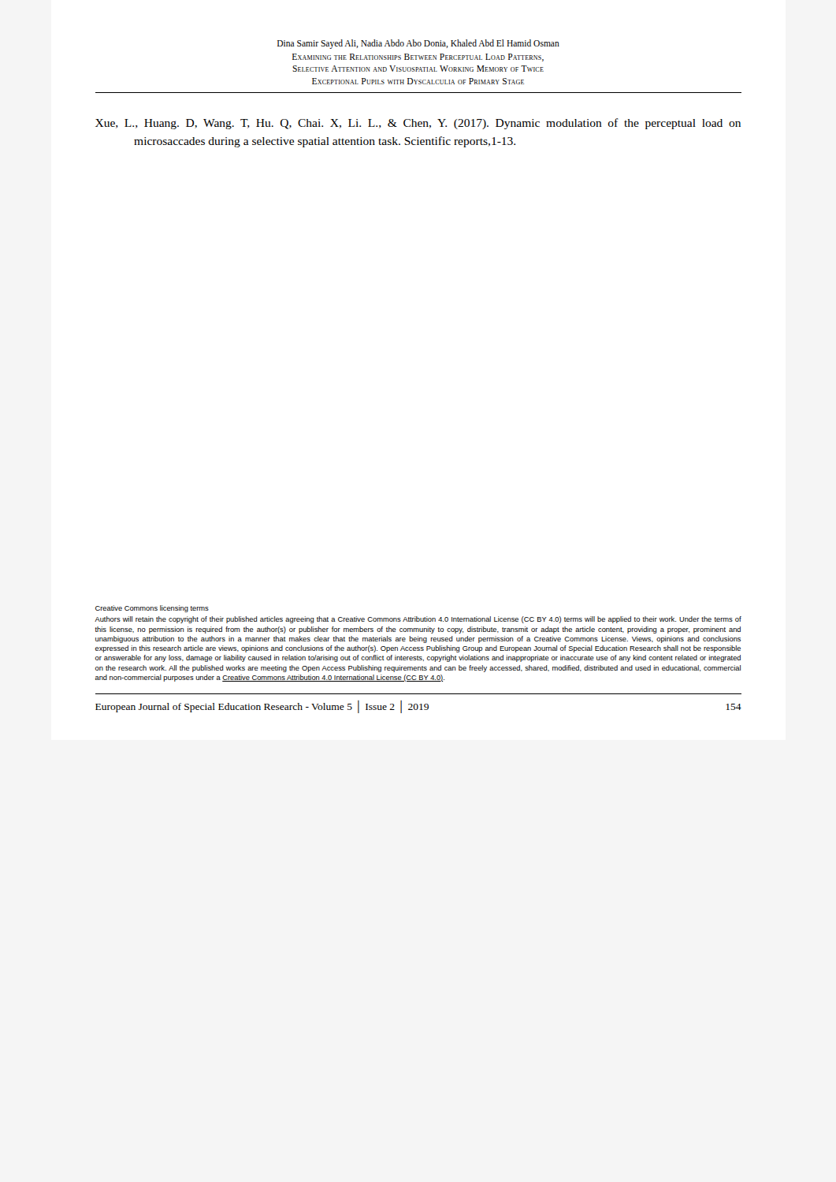Dina Samir Sayed Ali, Nadia Abdo Abo Donia, Khaled Abd El Hamid Osman
Examining the Relationships Between Perceptual Load Patterns,
Selective Attention and Visuospatial Working Memory of Twice
Exceptional Pupils with Dyscalculia of Primary Stage
Xue, L., Huang. D, Wang. T, Hu. Q, Chai. X, Li. L., & Chen, Y. (2017). Dynamic modulation of the perceptual load on microsaccades during a selective spatial attention task. Scientific reports,1-13.
Creative Commons licensing terms
Authors will retain the copyright of their published articles agreeing that a Creative Commons Attribution 4.0 International License (CC BY 4.0) terms will be applied to their work. Under the terms of this license, no permission is required from the author(s) or publisher for members of the community to copy, distribute, transmit or adapt the article content, providing a proper, prominent and unambiguous attribution to the authors in a manner that makes clear that the materials are being reused under permission of a Creative Commons License. Views, opinions and conclusions expressed in this research article are views, opinions and conclusions of the author(s). Open Access Publishing Group and European Journal of Special Education Research shall not be responsible or answerable for any loss, damage or liability caused in relation to/arising out of conflict of interests, copyright violations and inappropriate or inaccurate use of any kind content related or integrated on the research work. All the published works are meeting the Open Access Publishing requirements and can be freely accessed, shared, modified, distributed and used in educational, commercial and non-commercial purposes under a Creative Commons Attribution 4.0 International License (CC BY 4.0).
European Journal of Special Education Research - Volume 5 │ Issue 2 │ 2019 154